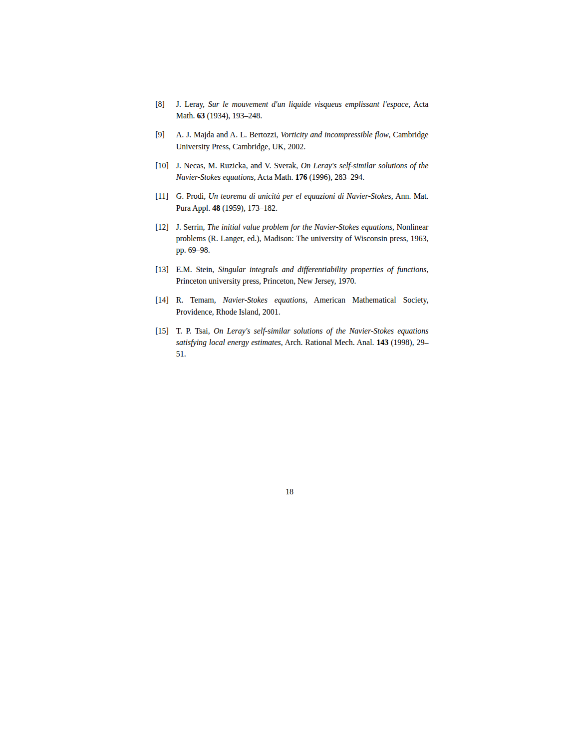[8] J. Leray, Sur le mouvement d'un liquide visqueus emplissant l'espace, Acta Math. 63 (1934), 193–248.
[9] A. J. Majda and A. L. Bertozzi, Vorticity and incompressible flow, Cambridge University Press, Cambridge, UK, 2002.
[10] J. Necas, M. Ruzicka, and V. Sverak, On Leray's self-similar solutions of the Navier-Stokes equations, Acta Math. 176 (1996), 283–294.
[11] G. Prodi, Un teorema di unicità per el equazioni di Navier-Stokes, Ann. Mat. Pura Appl. 48 (1959), 173–182.
[12] J. Serrin, The initial value problem for the Navier-Stokes equations, Nonlinear problems (R. Langer, ed.), Madison: The university of Wisconsin press, 1963, pp. 69–98.
[13] E.M. Stein, Singular integrals and differentiability properties of functions, Princeton university press, Princeton, New Jersey, 1970.
[14] R. Temam, Navier-Stokes equations, American Mathematical Society, Providence, Rhode Island, 2001.
[15] T. P. Tsai, On Leray's self-similar solutions of the Navier-Stokes equations satisfying local energy estimates, Arch. Rational Mech. Anal. 143 (1998), 29–51.
18